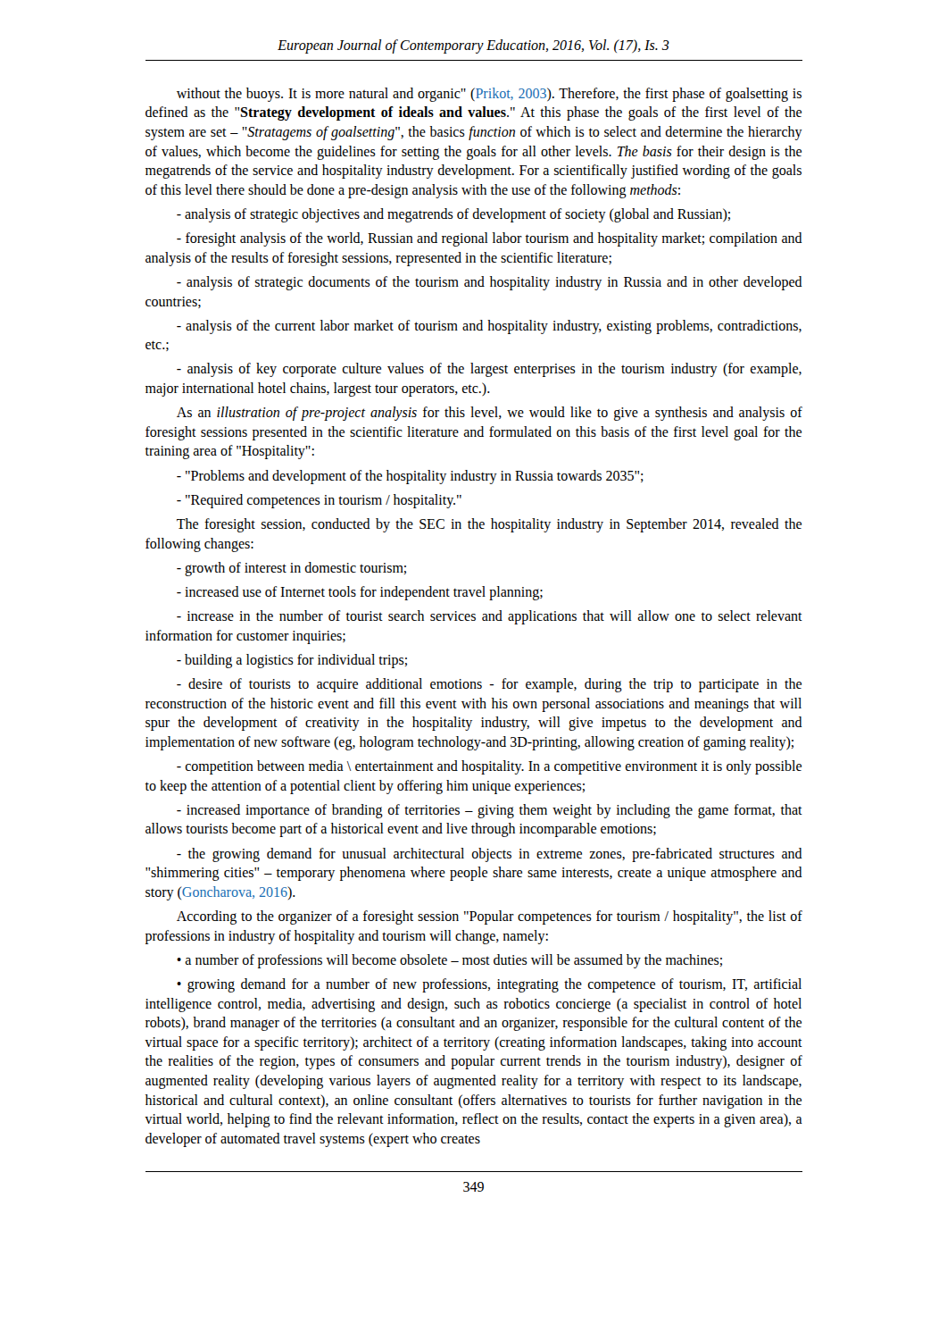European Journal of Contemporary Education, 2016, Vol. (17), Is. 3
without the buoys. It is more natural and organic" (Prikot, 2003). Therefore, the first phase of goalsetting is defined as the "Strategy development of ideals and values." At this phase the goals of the first level of the system are set – "Stratagems of goalsetting", the basics function of which is to select and determine the hierarchy of values, which become the guidelines for setting the goals for all other levels. The basis for their design is the megatrends of the service and hospitality industry development. For a scientifically justified wording of the goals of this level there should be done a pre-design analysis with the use of the following methods:
- analysis of strategic objectives and megatrends of development of society (global and Russian);
- foresight analysis of the world, Russian and regional labor tourism and hospitality market; compilation and analysis of the results of foresight sessions, represented in the scientific literature;
- analysis of strategic documents of the tourism and hospitality industry in Russia and in other developed countries;
- analysis of the current labor market of tourism and hospitality industry, existing problems, contradictions, etc.;
- analysis of key corporate culture values of the largest enterprises in the tourism industry (for example, major international hotel chains, largest tour operators, etc.).
As an illustration of pre-project analysis for this level, we would like to give a synthesis and analysis of foresight sessions presented in the scientific literature and formulated on this basis of the first level goal for the training area of "Hospitality":
- "Problems and development of the hospitality industry in Russia towards 2035";
- "Required competences in tourism / hospitality."
The foresight session, conducted by the SEC in the hospitality industry in September 2014, revealed the following changes:
- growth of interest in domestic tourism;
- increased use of Internet tools for independent travel planning;
- increase in the number of tourist search services and applications that will allow one to select relevant information for customer inquiries;
- building a logistics for individual trips;
- desire of tourists to acquire additional emotions - for example, during the trip to participate in the reconstruction of the historic event and fill this event with his own personal associations and meanings that will spur the development of creativity in the hospitality industry, will give impetus to the development and implementation of new software (eg, hologram technology-and 3D-printing, allowing creation of gaming reality);
- competition between media \ entertainment and hospitality. In a competitive environment it is only possible to keep the attention of a potential client by offering him unique experiences;
- increased importance of branding of territories – giving them weight by including the game format, that allows tourists become part of a historical event and live through incomparable emotions;
- the growing demand for unusual architectural objects in extreme zones, pre-fabricated structures and "shimmering cities" – temporary phenomena where people share same interests, create a unique atmosphere and story (Goncharova, 2016).
According to the organizer of a foresight session "Popular competences for tourism / hospitality", the list of professions in industry of hospitality and tourism will change, namely:
• a number of professions will become obsolete – most duties will be assumed by the machines;
• growing demand for a number of new professions, integrating the competence of tourism, IT, artificial intelligence control, media, advertising and design, such as robotics concierge (a specialist in control of hotel robots), brand manager of the territories (a consultant and an organizer, responsible for the cultural content of the virtual space for a specific territory); architect of a territory (creating information landscapes, taking into account the realities of the region, types of consumers and popular current trends in the tourism industry), designer of augmented reality (developing various layers of augmented reality for a territory with respect to its landscape, historical and cultural context), an online consultant (offers alternatives to tourists for further navigation in the virtual world, helping to find the relevant information, reflect on the results, contact the experts in a given area), a developer of automated travel systems (expert who creates
349